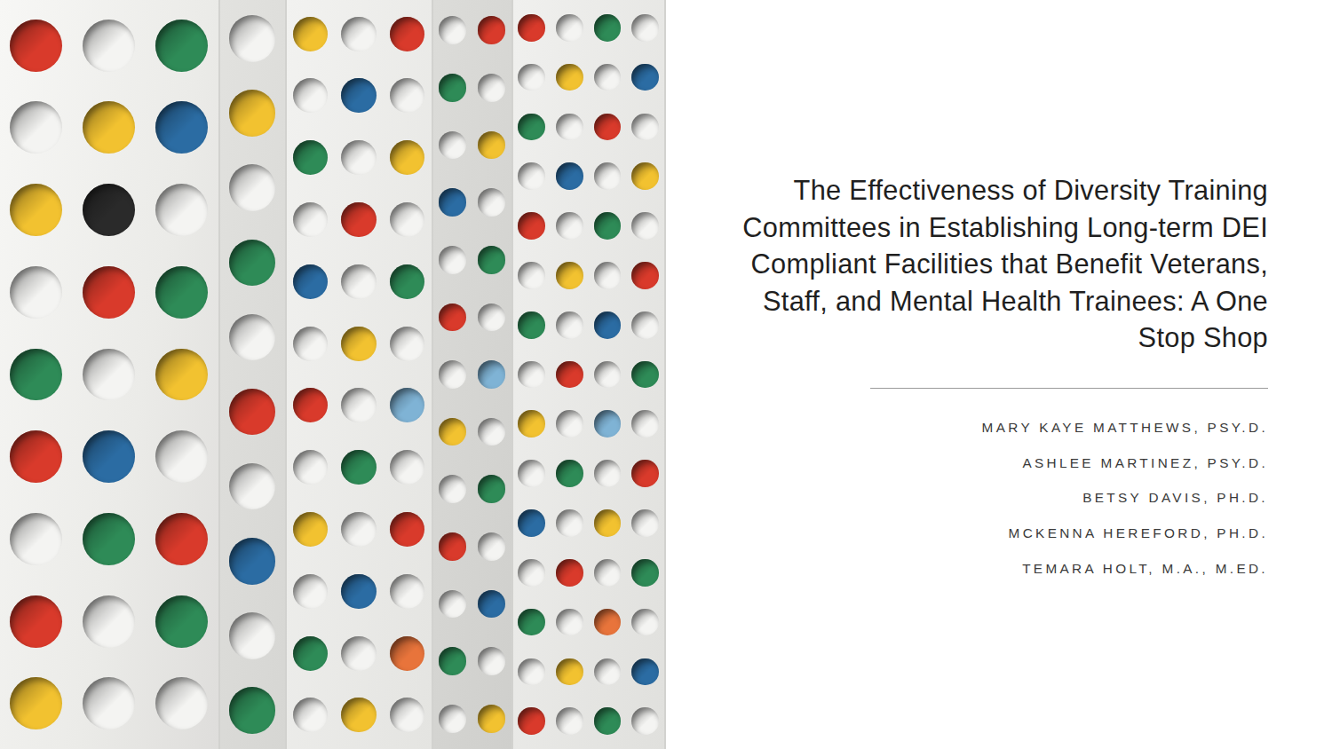The Effectiveness of Diversity Training Committees in Establishing Long-term DEI Compliant Facilities that Benefit Veterans, Staff, and Mental Health Trainees: A One Stop Shop
Mary Kaye Matthews, Psy.D.
Ashlee Martinez, Psy.D.
Betsy Davis, Ph.D.
McKenna Hereford, Ph.D.
Temara Holt, M.A., M.Ed.